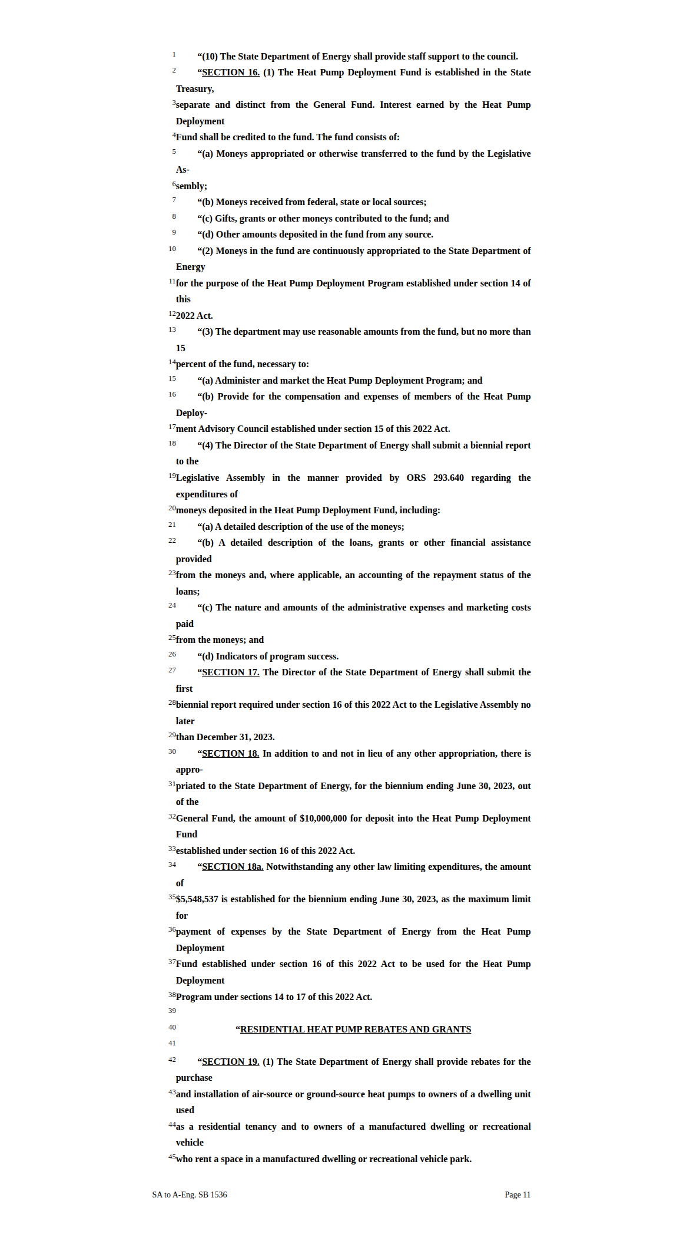| 1 | “(10) The State Department of Energy shall provide staff support to the council. |
| 2 | “ SECTION 16. (1) The Heat Pump Deployment Fund is established in the State Treasury, |
| 3 | separate and distinct from the General Fund. Interest earned by the Heat Pump Deployment |
| 4 | Fund shall be credited to the fund. The fund consists of: |
| 5 | “(a) Moneys appropriated or otherwise transferred to the fund by the Legislative As- |
| 6 | sembly; |
| 7 | “(b) Moneys received from federal, state or local sources; |
| 8 | “(c) Gifts, grants or other moneys contributed to the fund; and |
| 9 | “(d) Other amounts deposited in the fund from any source. |
| 10 | “(2) Moneys in the fund are continuously appropriated to the State Department of Energy |
| 11 | for the purpose of the Heat Pump Deployment Program established under section 14 of this |
| 12 | 2022 Act. |
| 13 | “(3) The department may use reasonable amounts from the fund, but no more than 15 |
| 14 | percent of the fund, necessary to: |
| 15 | “(a) Administer and market the Heat Pump Deployment Program; and |
| 16 | “(b) Provide for the compensation and expenses of members of the Heat Pump Deploy- |
| 17 | ment Advisory Council established under section 15 of this 2022 Act. |
| 18 | “(4) The Director of the State Department of Energy shall submit a biennial report to the |
| 19 | Legislative Assembly in the manner provided by ORS 293.640 regarding the expenditures of |
| 20 | moneys deposited in the Heat Pump Deployment Fund, including: |
| 21 | “(a) A detailed description of the use of the moneys; |
| 22 | “(b) A detailed description of the loans, grants or other financial assistance provided |
| 23 | from the moneys and, where applicable, an accounting of the repayment status of the loans; |
| 24 | “(c) The nature and amounts of the administrative expenses and marketing costs paid |
| 25 | from the moneys; and |
| 26 | “(d) Indicators of program success. |
| 27 | “ SECTION 17. The Director of the State Department of Energy shall submit the first |
| 28 | biennial report required under section 16 of this 2022 Act to the Legislative Assembly no later |
| 29 | than December 31, 2023. |
| 30 | “ SECTION 18. In addition to and not in lieu of any other appropriation, there is appro- |
| 31 | priated to the State Department of Energy, for the biennium ending June 30, 2023, out of the |
| 32 | General Fund, the amount of $10,000,000 for deposit into the Heat Pump Deployment Fund |
| 33 | established under section 16 of this 2022 Act. |
| 34 | “ SECTION 18a. Notwithstanding any other law limiting expenditures, the amount of |
| 35 | $5,548,537 is established for the biennium ending June 30, 2023, as the maximum limit for |
| 36 | payment of expenses by the State Department of Energy from the Heat Pump Deployment |
| 37 | Fund established under section 16 of this 2022 Act to be used for the Heat Pump Deployment |
| 38 | Program under sections 14 to 17 of this 2022 Act. |
| 39 | |
| 40 | “ RESIDENTIAL HEAT PUMP REBATES AND GRANTS |
| 41 | |
| 42 | “ SECTION 19. (1) The State Department of Energy shall provide rebates for the purchase |
| 43 | and installation of air-source or ground-source heat pumps to owners of a dwelling unit used |
| 44 | as a residential tenancy and to owners of a manufactured dwelling or recreational vehicle |
| 45 | who rent a space in a manufactured dwelling or recreational vehicle park. |
SA to A-Eng. SB 1536
Page 11